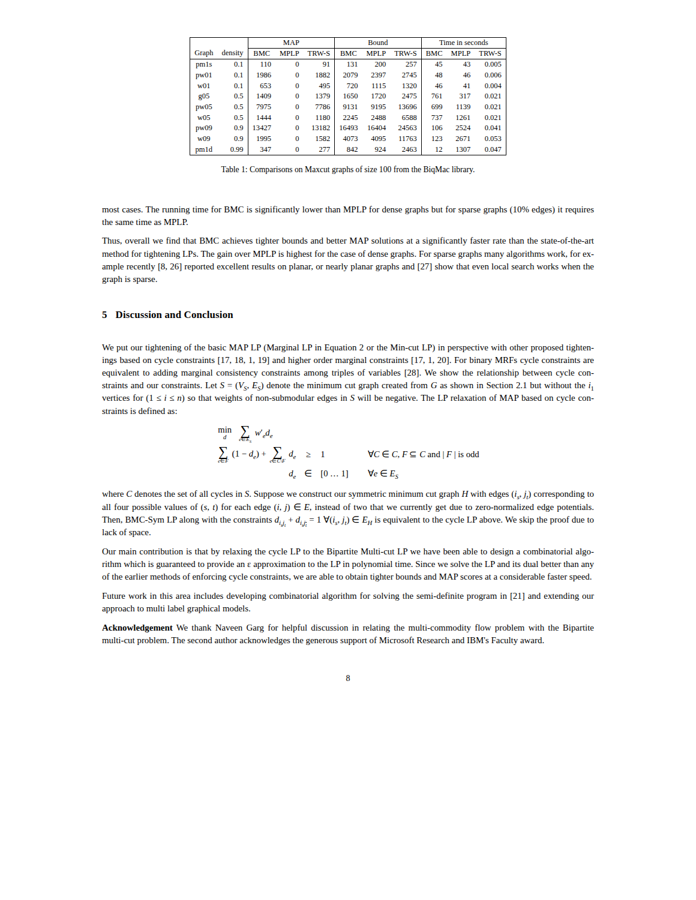| | | MAP | Bound | Time in seconds |
| --- | --- | --- | --- | --- |
| Graph | density | BMC | MPLP | TRW-S | BMC | MPLP | TRW-S | BMC | MPLP | TRW-S |
| pm1s | 0.1 | 110 | 0 | 91 | 131 | 200 | 257 | 45 | 43 | 0.005 |
| pw01 | 0.1 | 1986 | 0 | 1882 | 2079 | 2397 | 2745 | 48 | 46 | 0.006 |
| w01 | 0.1 | 653 | 0 | 495 | 720 | 1115 | 1320 | 46 | 41 | 0.004 |
| g05 | 0.5 | 1409 | 0 | 1379 | 1650 | 1720 | 2475 | 761 | 317 | 0.021 |
| pw05 | 0.5 | 7975 | 0 | 7786 | 9131 | 9195 | 13696 | 699 | 1139 | 0.021 |
| w05 | 0.5 | 1444 | 0 | 1180 | 2245 | 2488 | 6588 | 737 | 1261 | 0.021 |
| pw09 | 0.9 | 13427 | 0 | 13182 | 16493 | 16404 | 24563 | 106 | 2524 | 0.041 |
| w09 | 0.9 | 1995 | 0 | 1582 | 4073 | 4095 | 11763 | 123 | 2671 | 0.053 |
| pm1d | 0.99 | 347 | 0 | 277 | 842 | 924 | 2463 | 12 | 1307 | 0.047 |
Table 1: Comparisons on Maxcut graphs of size 100 from the BiqMac library.
most cases. The running time for BMC is significantly lower than MPLP for dense graphs but for sparse graphs (10% edges) it requires the same time as MPLP.
Thus, overall we find that BMC achieves tighter bounds and better MAP solutions at a significantly faster rate than the state-of-the-art method for tightening LPs. The gain over MPLP is highest for the case of dense graphs. For sparse graphs many algorithms work, for example recently [8, 26] reported excellent results on planar, or nearly planar graphs and [27] show that even local search works when the graph is sparse.
5 Discussion and Conclusion
We put our tightening of the basic MAP LP (Marginal LP in Equation 2 or the Min-cut LP) in perspective with other proposed tightenings based on cycle constraints [17, 18, 1, 19] and higher order marginal constraints [17, 1, 20]. For binary MRFs cycle constraints are equivalent to adding marginal consistency constraints among triples of variables [28]. We show the relationship between cycle constraints and our constraints. Let S = (VS, ES) denote the minimum cut graph created from G as shown in Section 2.1 but without the i1 vertices for (1 ≤ i ≤ n) so that weights of non-submodular edges in S will be negative. The LP relaxation of MAP based on cycle constraints is defined as:
min d ∑e∈ES w′ede
∑e∈F (1 − de) + ∑e∈C\F de
≥
1
∀C ∈ C, F ⊆ C and | F | is odd
de
∈
[0 … 1]
∀e ∈ ES
where C denotes the set of all cycles in S. Suppose we construct our symmetric minimum cut graph H with edges (is, jt) corresponding to all four possible values of (s, t) for each edge (i, j) ∈ E, instead of two that we currently get due to zero-normalized edge potentials. Then, BMC-Sym LP along with the constraints disjt + disjt = 1 ∀(is, jt) ∈ EH is equivalent to the cycle LP above. We skip the proof due to lack of space.
Our main contribution is that by relaxing the cycle LP to the Bipartite Multi-cut LP we have been able to design a combinatorial algorithm which is guaranteed to provide an ε approximation to the LP in polynomial time. Since we solve the LP and its dual better than any of the earlier methods of enforcing cycle constraints, we are able to obtain tighter bounds and MAP scores at a considerable faster speed.
Future work in this area includes developing combinatorial algorithm for solving the semi-definite program in [21] and extending our approach to multi label graphical models.
Acknowledgement We thank Naveen Garg for helpful discussion in relating the multi-commodity flow problem with the Bipartite multi-cut problem. The second author acknowledges the generous support of Microsoft Research and IBM's Faculty award.
8